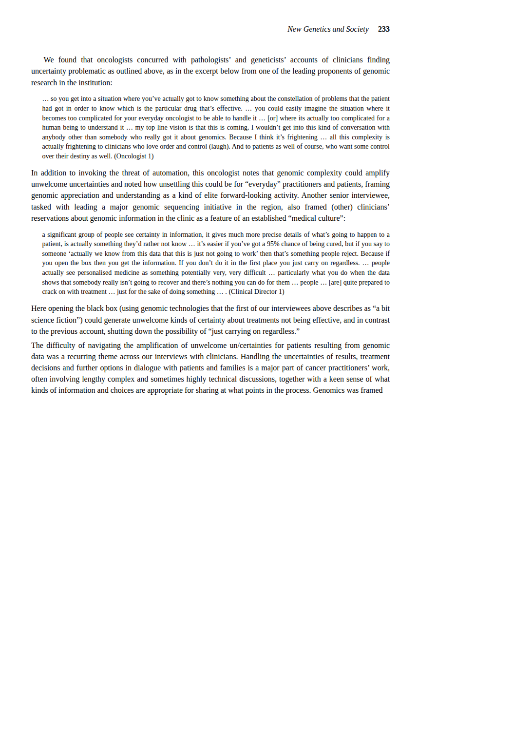New Genetics and Society 233
We found that oncologists concurred with pathologists’ and geneticists’ accounts of clinicians finding uncertainty problematic as outlined above, as in the excerpt below from one of the leading proponents of genomic research in the institution:
… so you get into a situation where you’ve actually got to know something about the constellation of problems that the patient had got in order to know which is the particular drug that’s effective. … you could easily imagine the situation where it becomes too complicated for your everyday oncologist to be able to handle it … [or] where its actually too complicated for a human being to understand it … my top line vision is that this is coming, I wouldn’t get into this kind of conversation with anybody other than somebody who really got it about genomics. Because I think it’s frightening … all this complexity is actually frightening to clinicians who love order and control (laugh). And to patients as well of course, who want some control over their destiny as well. (Oncologist 1)
In addition to invoking the threat of automation, this oncologist notes that genomic complexity could amplify unwelcome uncertainties and noted how unsettling this could be for “everyday” practitioners and patients, framing genomic appreciation and understanding as a kind of elite forward-looking activity. Another senior interviewee, tasked with leading a major genomic sequencing initiative in the region, also framed (other) clinicians’ reservations about genomic information in the clinic as a feature of an established “medical culture”:
a significant group of people see certainty in information, it gives much more precise details of what’s going to happen to a patient, is actually something they’d rather not know … it’s easier if you’ve got a 95% chance of being cured, but if you say to someone ‘actually we know from this data that this is just not going to work’ then that’s something people reject. Because if you open the box then you get the information. If you don’t do it in the first place you just carry on regardless. … people actually see personalised medicine as something potentially very, very difficult … particularly what you do when the data shows that somebody really isn’t going to recover and there’s nothing you can do for them … people … [are] quite prepared to crack on with treatment … just for the sake of doing something … . (Clinical Director 1)
Here opening the black box (using genomic technologies that the first of our interviewees above describes as “a bit science fiction”) could generate unwelcome kinds of certainty about treatments not being effective, and in contrast to the previous account, shutting down the possibility of “just carrying on regardless.”
The difficulty of navigating the amplification of unwelcome un/certainties for patients resulting from genomic data was a recurring theme across our interviews with clinicians. Handling the uncertainties of results, treatment decisions and further options in dialogue with patients and families is a major part of cancer practitioners’ work, often involving lengthy complex and sometimes highly technical discussions, together with a keen sense of what kinds of information and choices are appropriate for sharing at what points in the process. Genomics was framed